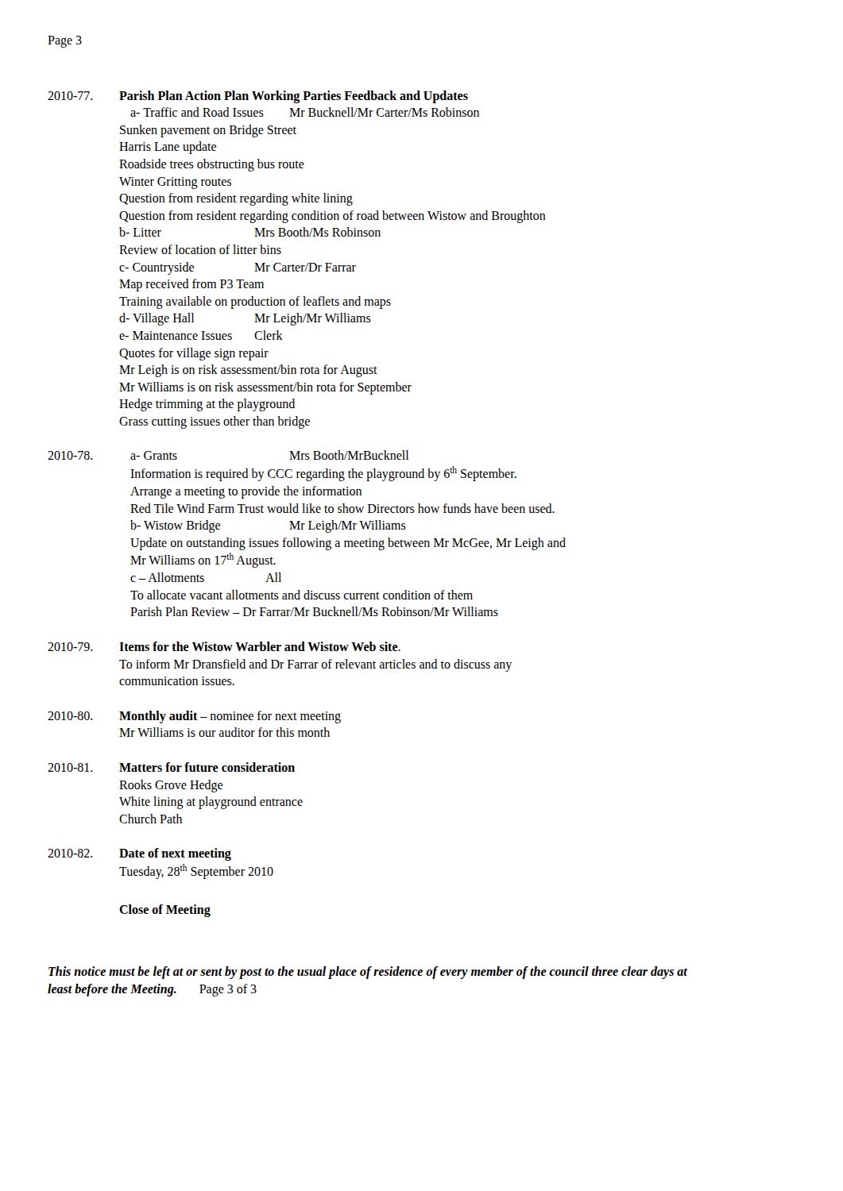Page 3
2010-77.
Parish Plan Action Plan Working Parties Feedback and Updates a- Traffic and Road Issues Mr Bucknell/Mr Carter/Ms Robinson Sunken pavement on Bridge Street Harris Lane update Roadside trees obstructing bus route Winter Gritting routes Question from resident regarding white lining Question from resident regarding condition of road between Wistow and Broughton b- Litter Mrs Booth/Ms Robinson Review of location of litter bins c- Countryside Mr Carter/Dr Farrar Map received from P3 Team Training available on production of leaflets and maps d- Village Hall Mr Leigh/Mr Williams e- Maintenance Issues Clerk Quotes for village sign repair Mr Leigh is on risk assessment/bin rota for August Mr Williams is on risk assessment/bin rota for September Hedge trimming at the playground Grass cutting issues other than bridge
2010-78.
a- Grants Mrs Booth/MrBucknell Information is required by CCC regarding the playground by 6th September. Arrange a meeting to provide the information Red Tile Wind Farm Trust would like to show Directors how funds have been used. b- Wistow Bridge Mr Leigh/Mr Williams Update on outstanding issues following a meeting between Mr McGee, Mr Leigh and Mr Williams on 17th August. c – Allotments All To allocate vacant allotments and discuss current condition of them Parish Plan Review – Dr Farrar/Mr Bucknell/Ms Robinson/Mr Williams
2010-79.
Items for the Wistow Warbler and Wistow Web site. To inform Mr Dransfield and Dr Farrar of relevant articles and to discuss any communication issues.
2010-80.
Monthly audit – nominee for next meeting Mr Williams is our auditor for this month
2010-81.
Matters for future consideration Rooks Grove Hedge White lining at playground entrance Church Path
2010-82.
Date of next meeting Tuesday, 28th September 2010
Close of Meeting
This notice must be left at or sent by post to the usual place of residence of every member of the council three clear days at least before the Meeting.Page 3 of 3